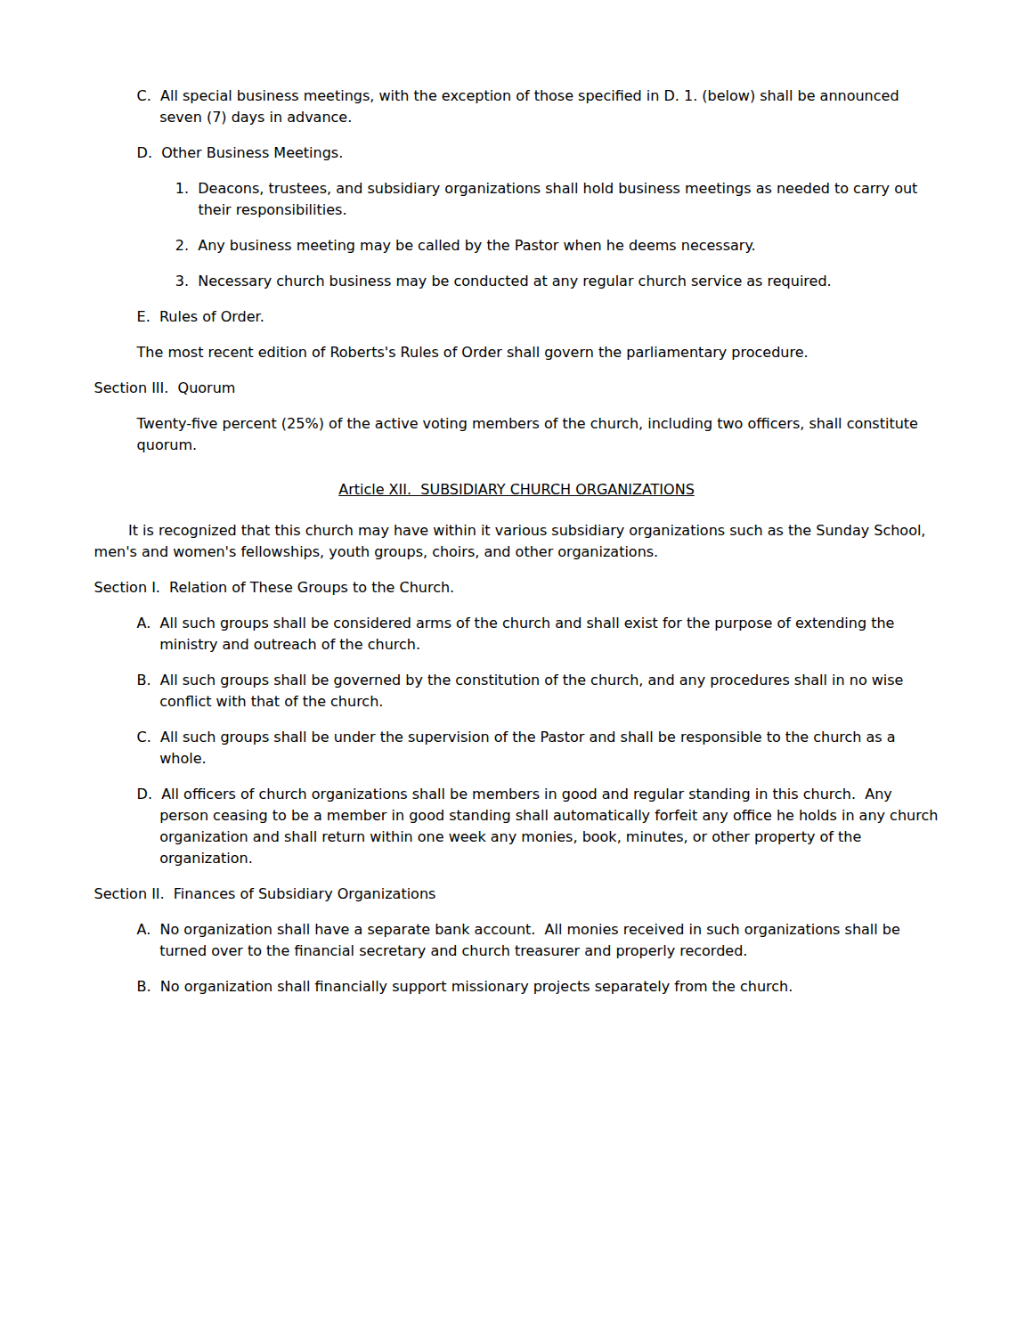C. All special business meetings, with the exception of those specified in D. 1. (below) shall be announced seven (7) days in advance.
D. Other Business Meetings.
1. Deacons, trustees, and subsidiary organizations shall hold business meetings as needed to carry out their responsibilities.
2. Any business meeting may be called by the Pastor when he deems necessary.
3. Necessary church business may be conducted at any regular church service as required.
E. Rules of Order.
The most recent edition of Roberts's Rules of Order shall govern the parliamentary procedure.
Section III. Quorum
Twenty-five percent (25%) of the active voting members of the church, including two officers, shall constitute quorum.
Article XII. SUBSIDIARY CHURCH ORGANIZATIONS
It is recognized that this church may have within it various subsidiary organizations such as the Sunday School, men's and women's fellowships, youth groups, choirs, and other organizations.
Section I. Relation of These Groups to the Church.
A. All such groups shall be considered arms of the church and shall exist for the purpose of extending the ministry and outreach of the church.
B. All such groups shall be governed by the constitution of the church, and any procedures shall in no wise conflict with that of the church.
C. All such groups shall be under the supervision of the Pastor and shall be responsible to the church as a whole.
D. All officers of church organizations shall be members in good and regular standing in this church. Any person ceasing to be a member in good standing shall automatically forfeit any office he holds in any church organization and shall return within one week any monies, book, minutes, or other property of the organization.
Section II. Finances of Subsidiary Organizations
A. No organization shall have a separate bank account. All monies received in such organizations shall be turned over to the financial secretary and church treasurer and properly recorded.
B. No organization shall financially support missionary projects separately from the church.